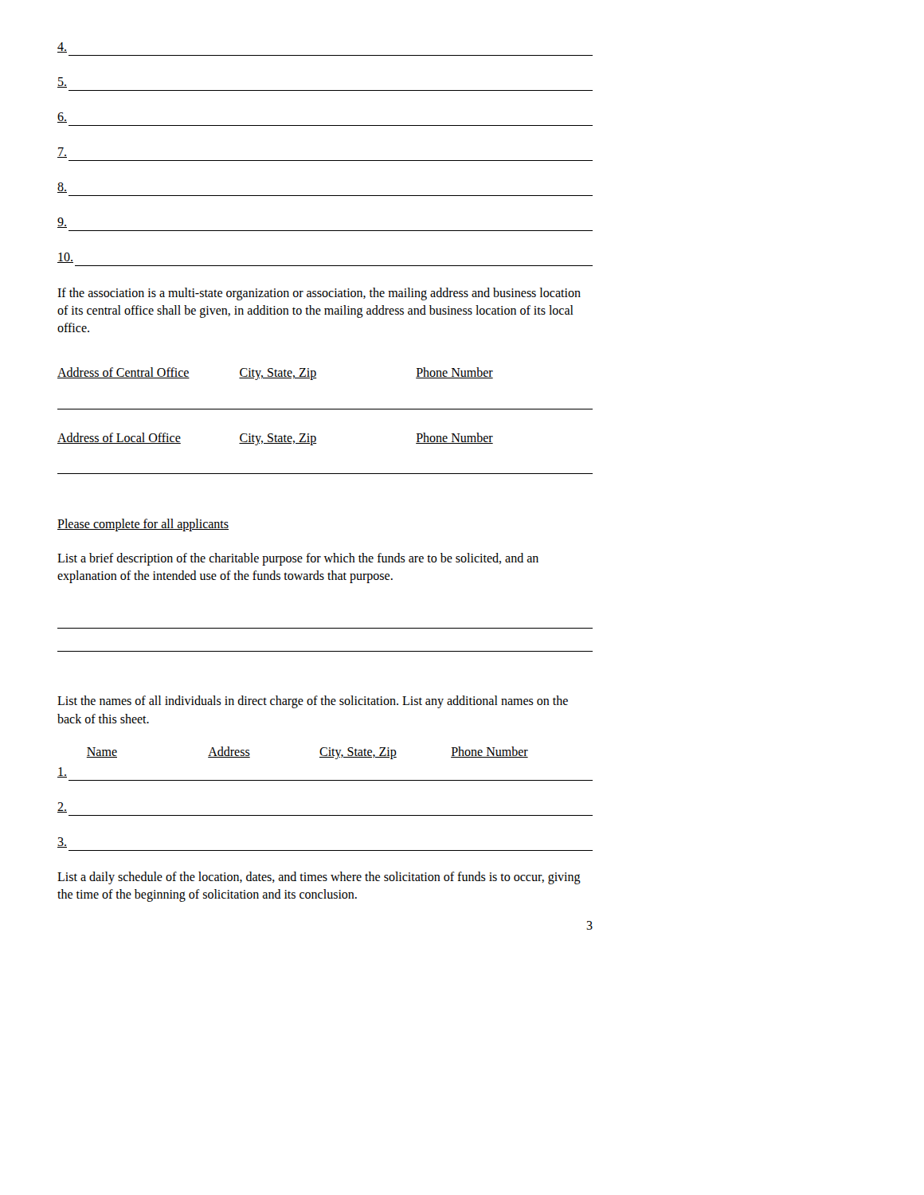4.
5.
6.
7.
8.
9.
10.
If the association is a multi-state organization or association, the mailing address and business location of its central office shall be given, in addition to the mailing address and business location of its local office.
Address of Central Office City, State, Zip Phone Number
Address of Local Office City, State, Zip Phone Number
Please complete for all applicants
List a brief description of the charitable purpose for which the funds are to be solicited, and an explanation of the intended use of the funds towards that purpose.
List the names of all individuals in direct charge of the solicitation. List any additional names on the back of this sheet.
Name Address City, State, Zip Phone Number
1.
2.
3.
List a daily schedule of the location, dates, and times where the solicitation of funds is to occur, giving the time of the beginning of solicitation and its conclusion.
3